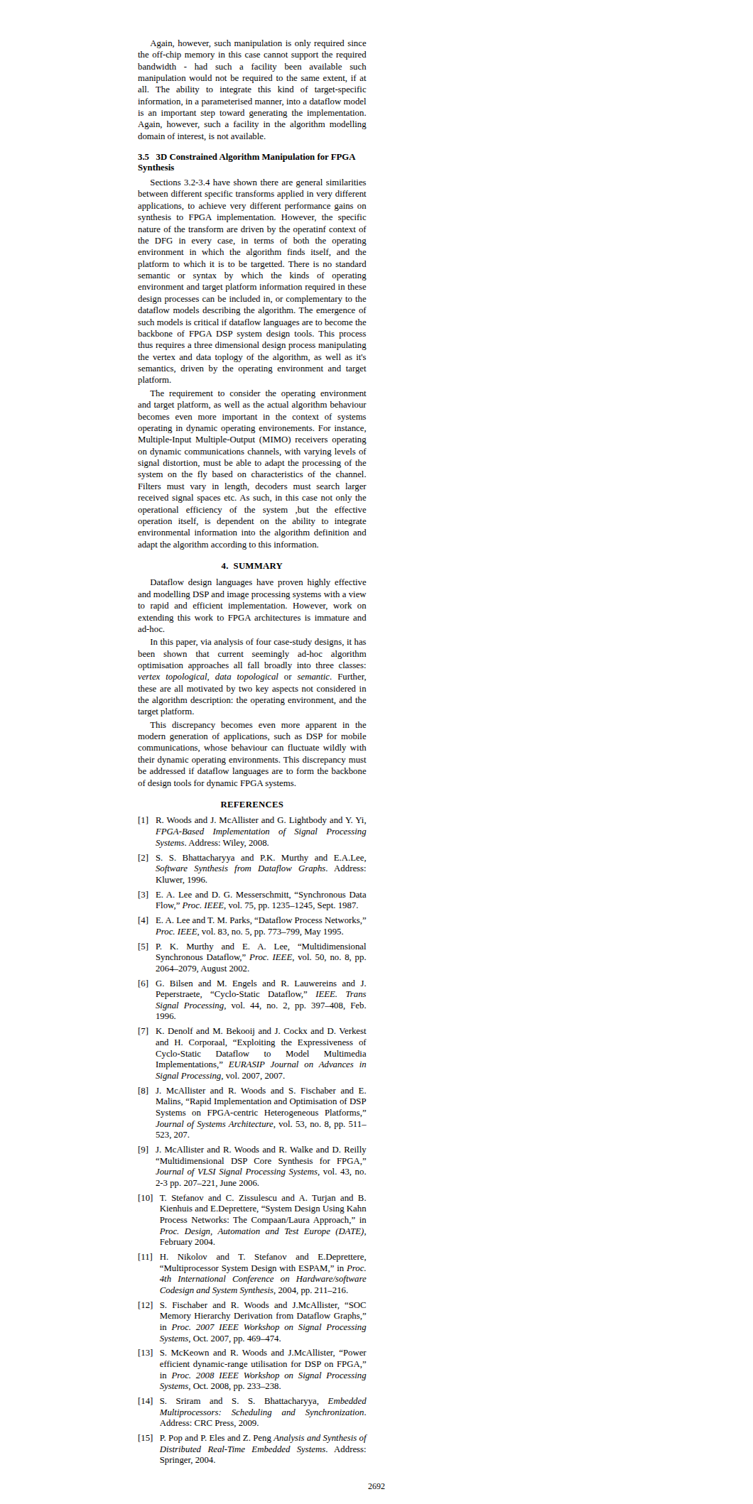Again, however, such manipulation is only required since the off-chip memory in this case cannot support the required bandwidth - had such a facility been available such manipulation would not be required to the same extent, if at all. The ability to integrate this kind of target-specific information, in a parameterised manner, into a dataflow model is an important step toward generating the implementation. Again, however, such a facility in the algorithm modelling domain of interest, is not available.
3.5 3D Constrained Algorithm Manipulation for FPGA Synthesis
Sections 3.2-3.4 have shown there are general similarities between different specific transforms applied in very different applications, to achieve very different performance gains on synthesis to FPGA implementation. However, the specific nature of the transform are driven by the operatinf context of the DFG in every case, in terms of both the operating environment in which the algorithm finds itself, and the platform to which it is to be targetted. There is no standard semantic or syntax by which the kinds of operating environment and target platform information required in these design processes can be included in, or complementary to the dataflow models describing the algorithm. The emergence of such models is critical if dataflow languages are to become the backbone of FPGA DSP system design tools. This process thus requires a three dimensional design process manipulating the vertex and data toplogy of the algorithm, as well as it's semantics, driven by the operating environment and target platform.
The requirement to consider the operating environment and target platform, as well as the actual algorithm behaviour becomes even more important in the context of systems operating in dynamic operating environements. For instance, Multiple-Input Multiple-Output (MIMO) receivers operating on dynamic communications channels, with varying levels of signal distortion, must be able to adapt the processing of the system on the fly based on characteristics of the channel. Filters must vary in length, decoders must search larger received signal spaces etc. As such, in this case not only the operational efficiency of the system ,but the effective operation itself, is dependent on the ability to integrate environmental information into the algorithm definition and adapt the algorithm according to this information.
4. SUMMARY
Dataflow design languages have proven highly effective and modelling DSP and image processing systems with a view to rapid and efficient implementation. However, work on extending this work to FPGA architectures is immature and ad-hoc.
In this paper, via analysis of four case-study designs, it has been shown that current seemingly ad-hoc algorithm optimisation approaches all fall broadly into three classes: vertex topological, data topological or semantic. Further, these are all motivated by two key aspects not considered in the algorithm description: the operating environment, and the target platform.
This discrepancy becomes even more apparent in the modern generation of applications, such as DSP for mobile communications, whose behaviour can fluctuate wildly with their dynamic operating environments. This discrepancy must be addressed if dataflow languages are to form the backbone of design tools for dynamic FPGA systems.
REFERENCES
[1] R. Woods and J. McAllister and G. Lightbody and Y. Yi, FPGA-Based Implementation of Signal Processing Systems. Address: Wiley, 2008.
[2] S. S. Bhattacharyya and P.K. Murthy and E.A.Lee, Software Synthesis from Dataflow Graphs. Address: Kluwer, 1996.
[3] E. A. Lee and D. G. Messerschmitt, “Synchronous Data Flow,” Proc. IEEE, vol. 75, pp. 1235–1245, Sept. 1987.
[4] E. A. Lee and T. M. Parks, “Dataflow Process Networks,” Proc. IEEE, vol. 83, no. 5, pp. 773–799, May 1995.
[5] P. K. Murthy and E. A. Lee, “Multidimensional Synchronous Dataflow,” Proc. IEEE, vol. 50, no. 8, pp. 2064–2079, August 2002.
[6] G. Bilsen and M. Engels and R. Lauwereins and J. Peperstraete, “Cyclo-Static Dataflow,” IEEE. Trans Signal Processing, vol. 44, no. 2, pp. 397–408, Feb. 1996.
[7] K. Denolf and M. Bekooij and J. Cockx and D. Verkest and H. Corporaal, “Exploiting the Expressiveness of Cyclo-Static Dataflow to Model Multimedia Implementations,” EURASIP Journal on Advances in Signal Processing, vol. 2007, 2007.
[8] J. McAllister and R. Woods and S. Fischaber and E. Malins, “Rapid Implementation and Optimisation of DSP Systems on FPGA-centric Heterogeneous Platforms,” Journal of Systems Architecture, vol. 53, no. 8, pp. 511–523, 207.
[9] J. McAllister and R. Woods and R. Walke and D. Reilly “Multidimensional DSP Core Synthesis for FPGA,” Journal of VLSI Signal Processing Systems, vol. 43, no. 2-3 pp. 207–221, June 2006.
[10] T. Stefanov and C. Zissulescu and A. Turjan and B. Kienhuis and E.Deprettere, “System Design Using Kahn Process Networks: The Compaan/Laura Approach,” in Proc. Design, Automation and Test Europe (DATE), February 2004.
[11] H. Nikolov and T. Stefanov and E.Deprettere, “Multiprocessor System Design with ESPAM,” in Proc. 4th International Conference on Hardware/software Codesign and System Synthesis, 2004, pp. 211–216.
[12] S. Fischaber and R. Woods and J.McAllister, “SOC Memory Hierarchy Derivation from Dataflow Graphs,” in Proc. 2007 IEEE Workshop on Signal Processing Systems, Oct. 2007, pp. 469–474.
[13] S. McKeown and R. Woods and J.McAllister, “Power efficient dynamic-range utilisation for DSP on FPGA,” in Proc. 2008 IEEE Workshop on Signal Processing Systems, Oct. 2008, pp. 233–238.
[14] S. Sriram and S. S. Bhattacharyya, Embedded Multiprocessors: Scheduling and Synchronization. Address: CRC Press, 2009.
[15] P. Pop and P. Eles and Z. Peng Analysis and Synthesis of Distributed Real-Time Embedded Systems. Address: Springer, 2004.
2692